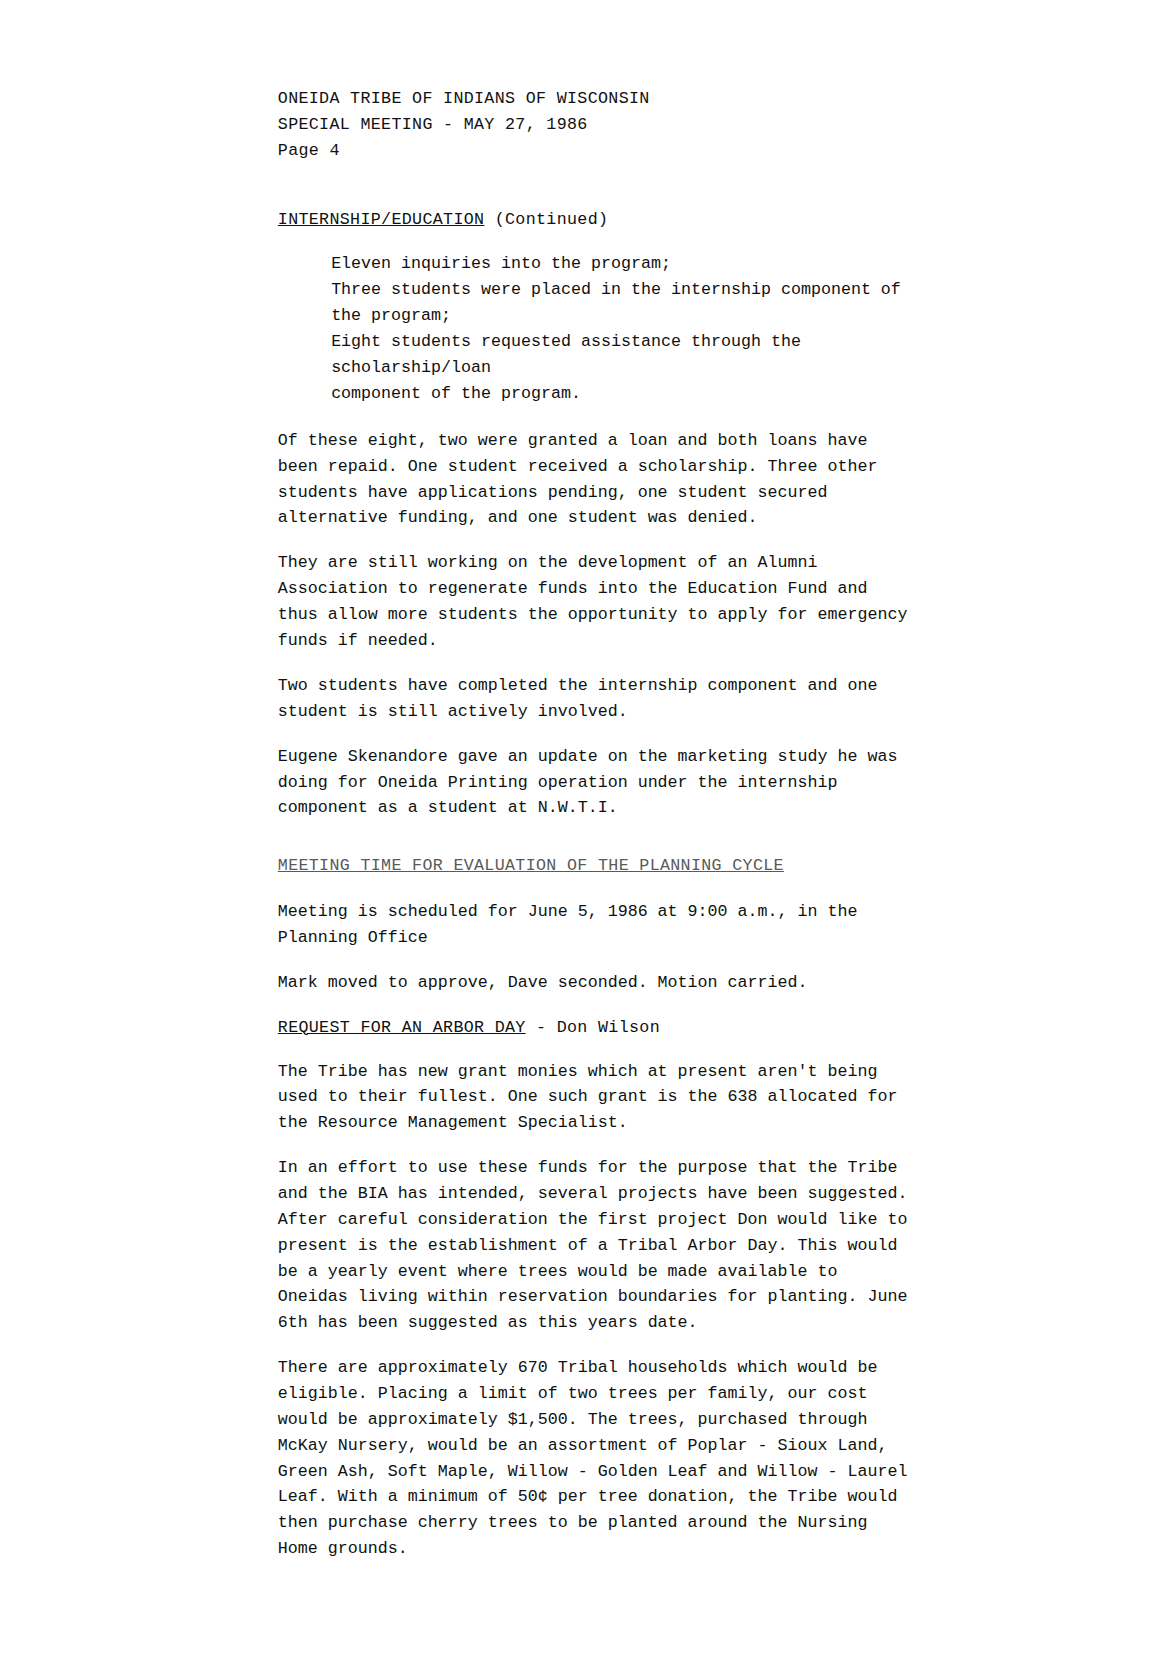ONEIDA TRIBE OF INDIANS OF WISCONSIN
SPECIAL MEETING - MAY 27, 1986
Page 4
INTERNSHIP/EDUCATION (Continued)
Eleven inquiries into the program;
Three students were placed in the internship component of the program;
Eight students requested assistance through the scholarship/loan
component of the program.
Of these eight, two were granted a loan and both loans have been repaid. One student received a scholarship. Three other students have applications pending, one student secured alternative funding, and one student was denied.
They are still working on the development of an Alumni Association to regenerate funds into the Education Fund and thus allow more students the opportunity to apply for emergency funds if needed.
Two students have completed the internship component and one student is still actively involved.
Eugene Skenandore gave an update on the marketing study he was doing for Oneida Printing operation under the internship component as a student at N.W.T.I.
MEETING TIME FOR EVALUATION OF THE PLANNING CYCLE
Meeting is scheduled for June 5, 1986 at 9:00 a.m., in the Planning Office
Mark moved to approve, Dave seconded. Motion carried.
REQUEST FOR AN ARBOR DAY - Don Wilson
The Tribe has new grant monies which at present aren't being used to their fullest. One such grant is the 638 allocated for the Resource Management Specialist.
In an effort to use these funds for the purpose that the Tribe and the BIA has intended, several projects have been suggested. After careful consideration the first project Don would like to present is the establishment of a Tribal Arbor Day. This would be a yearly event where trees would be made available to Oneidas living within reservation boundaries for planting. June 6th has been suggested as this years date.
There are approximately 670 Tribal households which would be eligible. Placing a limit of two trees per family, our cost would be approximately $1,500. The trees, purchased through McKay Nursery, would be an assortment of Poplar - Sioux Land, Green Ash, Soft Maple, Willow - Golden Leaf and Willow - Laurel Leaf. With a minimum of 50¢ per tree donation, the Tribe would then purchase cherry trees to be planted around the Nursing Home grounds.